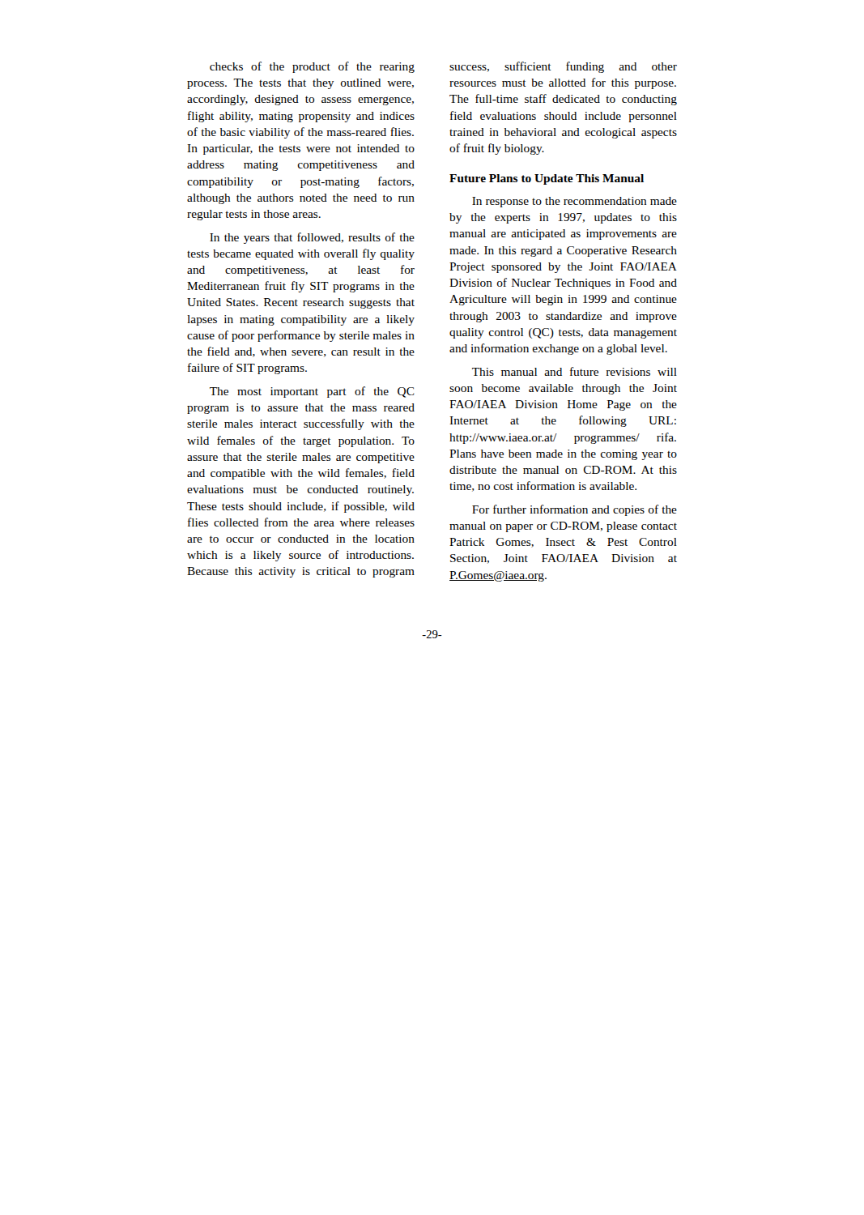checks of the product of the rearing process. The tests that they outlined were, accordingly, designed to assess emergence, flight ability, mating propensity and indices of the basic viability of the mass-reared flies. In particular, the tests were not intended to address mating competitiveness and compatibility or post-mating factors, although the authors noted the need to run regular tests in those areas.
In the years that followed, results of the tests became equated with overall fly quality and competitiveness, at least for Mediterranean fruit fly SIT programs in the United States. Recent research suggests that lapses in mating compatibility are a likely cause of poor performance by sterile males in the field and, when severe, can result in the failure of SIT programs.
The most important part of the QC program is to assure that the mass reared sterile males interact successfully with the wild females of the target population. To assure that the sterile males are competitive and compatible with the wild females, field evaluations must be conducted routinely. These tests should include, if possible, wild flies collected from the area where releases are to occur or conducted in the location which is a likely source of introductions. Because this activity is critical to program success, sufficient funding and other resources must be allotted for this purpose. The full-time staff dedicated to conducting field evaluations should include personnel trained in behavioral and ecological aspects of fruit fly biology.
Future Plans to Update This Manual
In response to the recommendation made by the experts in 1997, updates to this manual are anticipated as improvements are made. In this regard a Cooperative Research Project sponsored by the Joint FAO/IAEA Division of Nuclear Techniques in Food and Agriculture will begin in 1999 and continue through 2003 to standardize and improve quality control (QC) tests, data management and information exchange on a global level.
This manual and future revisions will soon become available through the Joint FAO/IAEA Division Home Page on the Internet at the following URL: http://www.iaea.or.at/ programmes/ rifa. Plans have been made in the coming year to distribute the manual on CD-ROM. At this time, no cost information is available.
For further information and copies of the manual on paper or CD-ROM, please contact Patrick Gomes, Insect & Pest Control Section, Joint FAO/IAEA Division at P.Gomes@iaea.org.
-29-